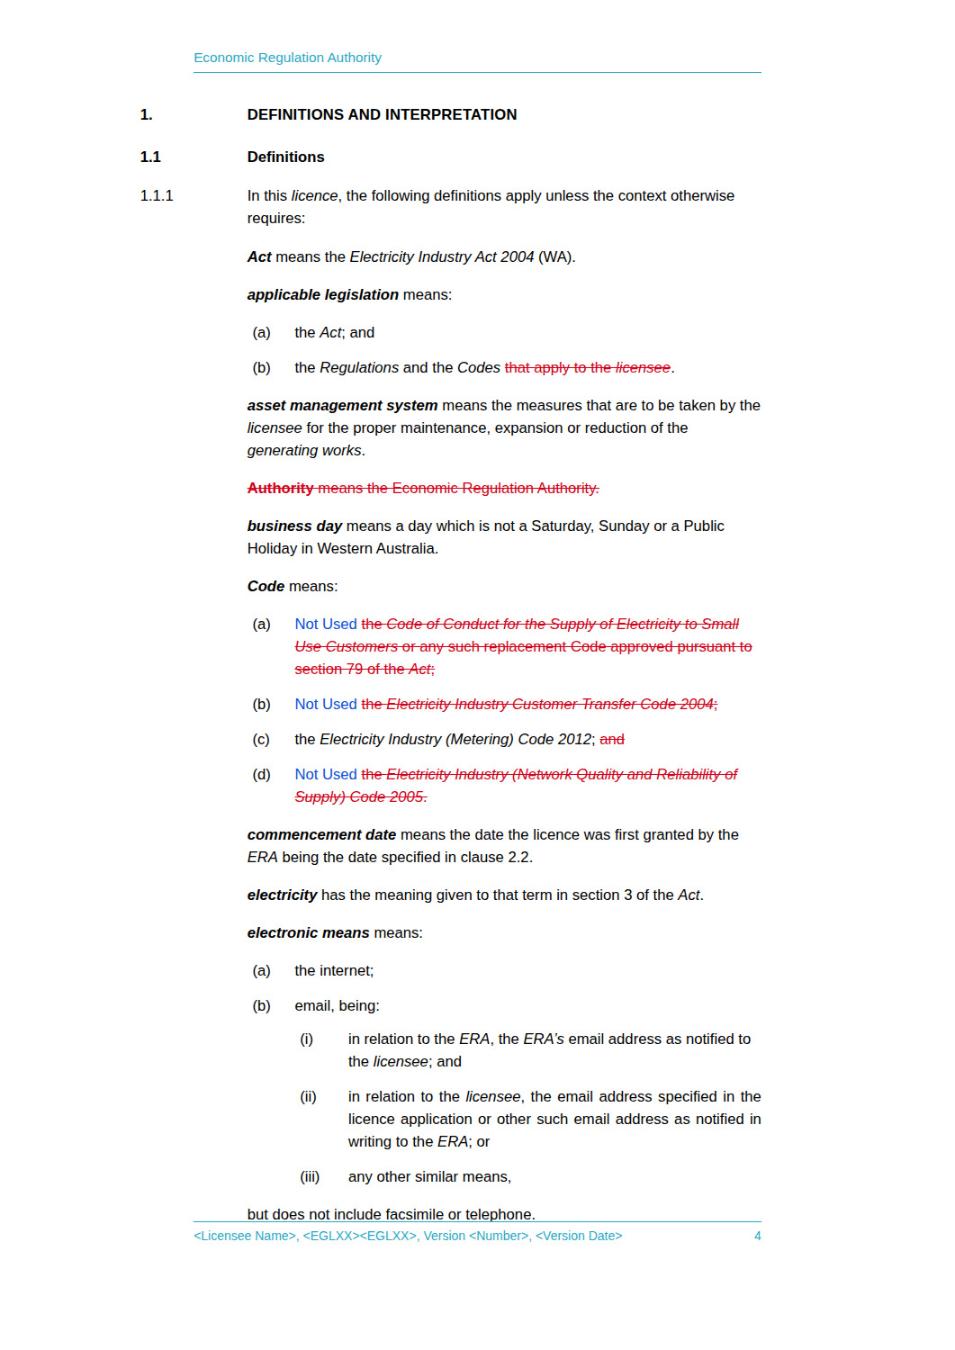Economic Regulation Authority
1. DEFINITIONS AND INTERPRETATION
1.1 Definitions
1.1.1 In this licence, the following definitions apply unless the context otherwise requires:
Act means the Electricity Industry Act 2004 (WA).
applicable legislation means:
(a) the Act; and
(b) the Regulations and the Codes that apply to the licensee.
asset management system means the measures that are to be taken by the licensee for the proper maintenance, expansion or reduction of the generating works.
Authority means the Economic Regulation Authority.
business day means a day which is not a Saturday, Sunday or a Public Holiday in Western Australia.
Code means:
(a) Not Used the Code of Conduct for the Supply of Electricity to Small Use Customers or any such replacement Code approved pursuant to section 79 of the Act;
(b) Not Used the Electricity Industry Customer Transfer Code 2004;
(c) the Electricity Industry (Metering) Code 2012; and
(d) Not Used the Electricity Industry (Network Quality and Reliability of Supply) Code 2005.
commencement date means the date the licence was first granted by the ERA being the date specified in clause 2.2.
electricity has the meaning given to that term in section 3 of the Act.
electronic means means:
(a) the internet;
(b) email, being:
(i) in relation to the ERA, the ERA’s email address as notified to the licensee; and
(ii) in relation to the licensee, the email address specified in the licence application or other such email address as notified in writing to the ERA; or
(iii) any other similar means,
but does not include facsimile or telephone.
<Licensee Name>, <EGLXX><EGLXX>, Version <Number>, <Version Date> 4